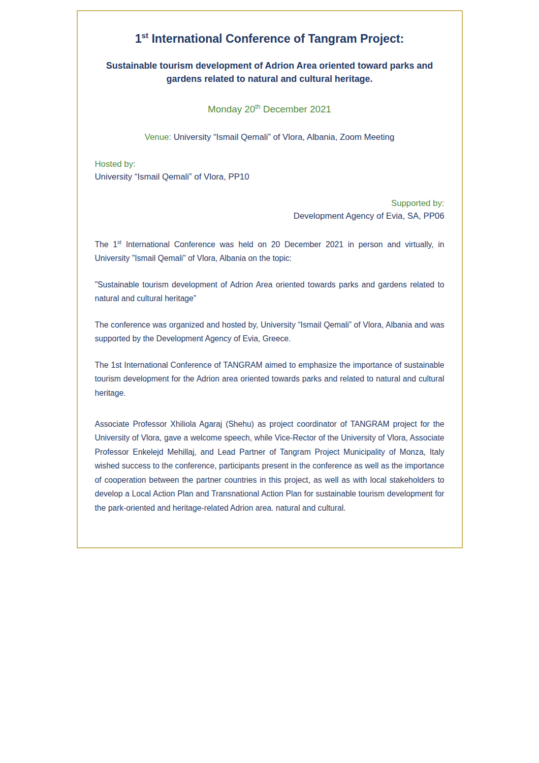1st International Conference of Tangram Project:
Sustainable tourism development of Adrion Area oriented toward parks and gardens related to natural and cultural heritage.
Monday 20th December 2021
Venue: University “Ismail Qemali” of Vlora, Albania, Zoom Meeting
Hosted by:
University “Ismail Qemali” of Vlora, PP10
Supported by:
Development Agency of Evia, SA, PP06
The 1st International Conference was held on 20 December 2021 in person and virtually, in University "Ismail Qemali" of Vlora, Albania on the topic:
"Sustainable tourism development of Adrion Area oriented towards parks and gardens related to natural and cultural heritage"
The conference was organized and hosted by, University “Ismail Qemali” of Vlora, Albania and was supported by the Development Agency of Evia, Greece.
The 1st International Conference of TANGRAM aimed to emphasize the importance of sustainable tourism development for the Adrion area oriented towards parks and related to natural and cultural heritage.
Associate Professor Xhiliola Agaraj (Shehu) as project coordinator of TANGRAM project for the University of Vlora, gave a welcome speech, while Vice-Rector of the University of Vlora, Associate Professor Enkelejd Mehillaj, and Lead Partner of Tangram Project Municipality of Monza, Italy wished success to the conference, participants present in the conference as well as the importance of cooperation between the partner countries in this project, as well as with local stakeholders to develop a Local Action Plan and Transnational Action Plan for sustainable tourism development for the park-oriented and heritage-related Adrion area. natural and cultural.